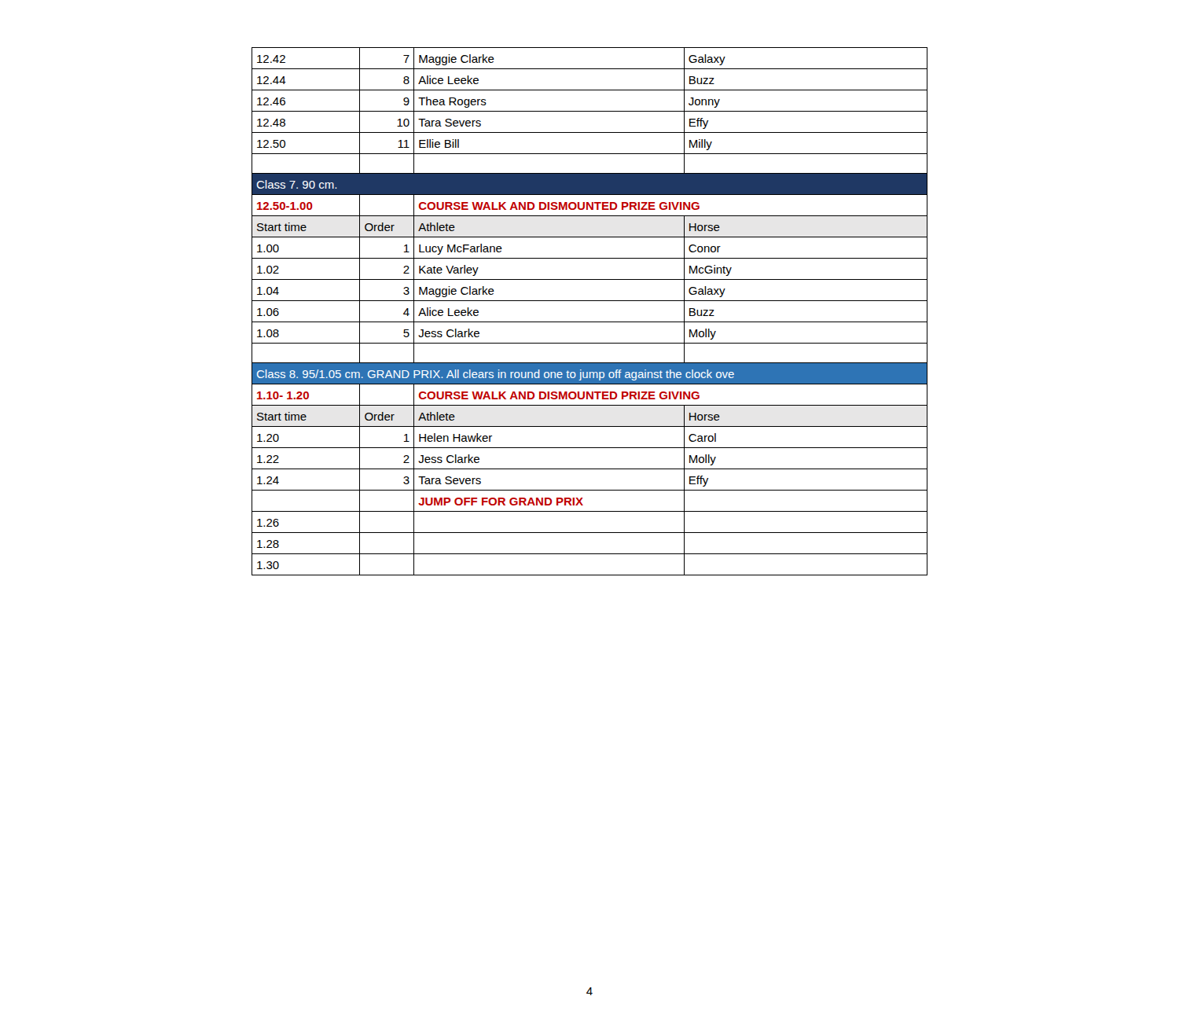| 12.42 | 7 | Maggie Clarke | Galaxy |
| 12.44 | 8 | Alice Leeke | Buzz |
| 12.46 | 9 | Thea Rogers | Jonny |
| 12.48 | 10 | Tara Severs | Effy |
| 12.50 | 11 | Ellie Bill | Milly |
| Class 7. 90 cm. |
| 12.50-1.00 | | COURSE WALK AND DISMOUNTED PRIZE GIVING |
| Start time | Order | Athlete | Horse |
| 1.00 | 1 | Lucy McFarlane | Conor |
| 1.02 | 2 | Kate Varley | McGinty |
| 1.04 | 3 | Maggie Clarke | Galaxy |
| 1.06 | 4 | Alice Leeke | Buzz |
| 1.08 | 5 | Jess Clarke | Molly |
| Class 8. 95/1.05 cm. GRAND PRIX. All clears in round one to jump off against the clock ove |
| 1.10- 1.20 | | COURSE WALK AND DISMOUNTED PRIZE GIVING |
| Start time | Order | Athlete | Horse |
| 1.20 | 1 | Helen Hawker | Carol |
| 1.22 | 2 | Jess Clarke | Molly |
| 1.24 | 3 | Tara Severs | Effy |
| | | JUMP OFF FOR GRAND PRIX | |
| 1.26 | | | |
| 1.28 | | | |
| 1.30 | | | |
4